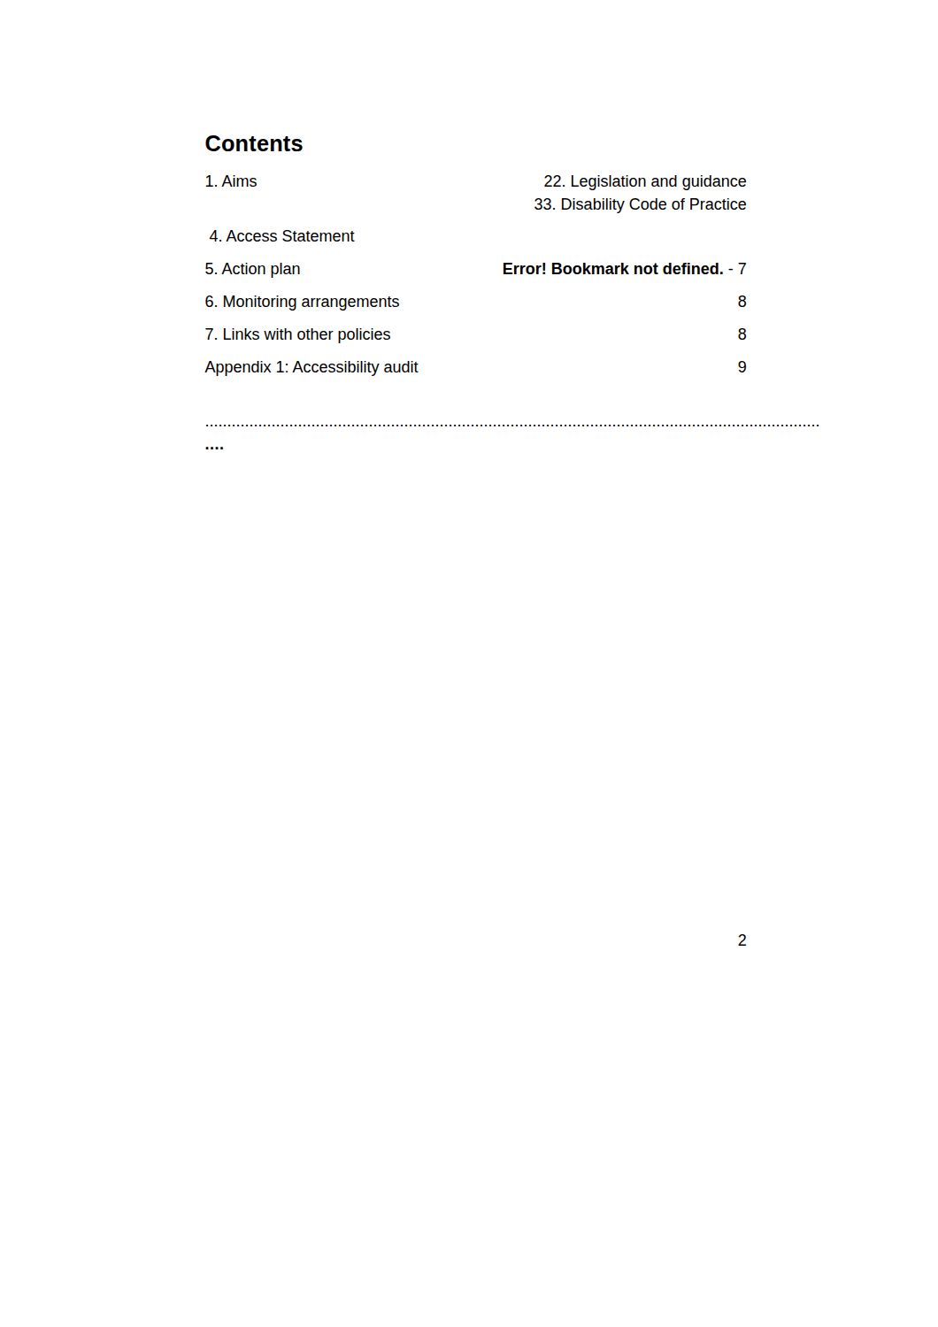Contents
| 1. Aims | 22. Legislation and guidance 33. Disability Code of Practice |
| 4. Access Statement | |
| 5. Action plan | Error! Bookmark not defined. - 7 |
| 6. Monitoring arrangements | 8 |
| 7. Links with other policies | 8 |
| Appendix 1: Accessibility audit | 9 |
...........................................................................................................................................
....
2